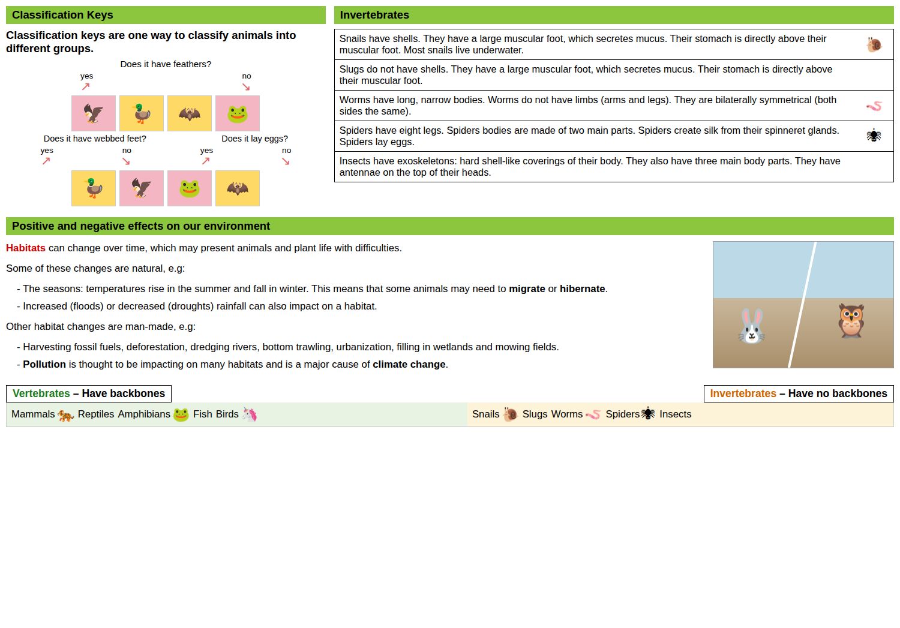Classification Keys
Classification keys are one way to classify animals into different groups.
Does it have feathers?
yes no
↗↘
🦅
🦆
🦇
🐸
Does it have webbed feet? Does it lay eggs?
yes no yes no
↗↘↗↘
🦆
🦅
🐸
🦇
Invertebrates
| Snails have shells. They have a large muscular foot, which secretes mucus. Their stomach is directly above their muscular foot. Most snails live underwater. | 🐌 |
| Slugs do not have shells. They have a large muscular foot, which secretes mucus. Their stomach is directly above their muscular foot. | |
| Worms have long, narrow bodies. Worms do not have limbs (arms and legs). They are bilaterally symmetrical (both sides the same). | 🪱 |
| Spiders have eight legs. Spiders bodies are made of two main parts. Spiders create silk from their spinneret glands. Spiders lay eggs. | 🕷 |
| Insects have exoskeletons: hard shell-like coverings of their body. They also have three main body parts. They have antennae on the top of their heads. | |
Positive and negative effects on our environment
Habitats can change over time, which may present animals and plant life with difficulties.
Some of these changes are natural, e.g:
The seasons: temperatures rise in the summer and fall in winter. This means that some animals may need to migrate or hibernate.
Increased (floods) or decreased (droughts) rainfall can also impact on a habitat.
Other habitat changes are man-made, e.g:
Harvesting fossil fuels, deforestation, dredging rivers, bottom trawling, urbanization, filling in wetlands and mowing fields.
Pollution is thought to be impacting on many habitats and is a major cause of climate change.
🐰
🦉
Vertebrates – Have backbones
Invertebrates – Have no backbones
Mammals 🐅 Reptiles Amphibians 🐸 Fish Birds 🦄
Snails 🐌 Slugs Worms 🪱 Spiders 🕷 Insects